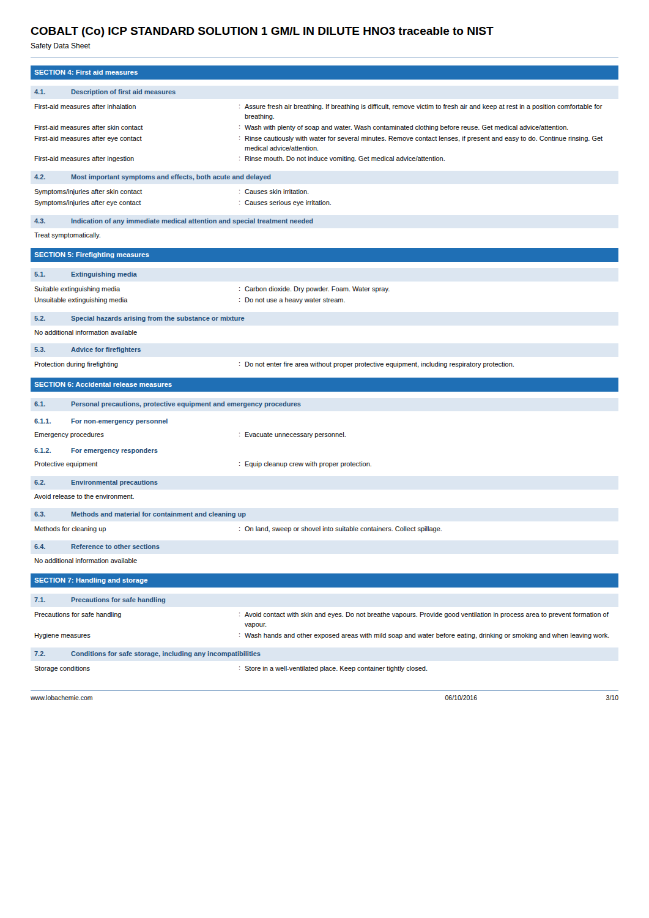COBALT (Co) ICP STANDARD SOLUTION 1 GM/L IN DILUTE HNO3 traceable to NIST
Safety Data Sheet
SECTION 4: First aid measures
4.1. Description of first aid measures
First-aid measures after inhalation
:
Assure fresh air breathing. If breathing is difficult, remove victim to fresh air and keep at rest in a position comfortable for breathing.
First-aid measures after skin contact
:
Wash with plenty of soap and water. Wash contaminated clothing before reuse. Get medical advice/attention.
First-aid measures after eye contact
:
Rinse cautiously with water for several minutes. Remove contact lenses, if present and easy to do. Continue rinsing. Get medical advice/attention.
First-aid measures after ingestion
:
Rinse mouth. Do not induce vomiting. Get medical advice/attention.
4.2. Most important symptoms and effects, both acute and delayed
Symptoms/injuries after skin contact
:
Causes skin irritation.
Symptoms/injuries after eye contact
:
Causes serious eye irritation.
4.3. Indication of any immediate medical attention and special treatment needed
Treat symptomatically.
SECTION 5: Firefighting measures
5.1. Extinguishing media
Suitable extinguishing media
:
Carbon dioxide. Dry powder. Foam. Water spray.
Unsuitable extinguishing media
:
Do not use a heavy water stream.
5.2. Special hazards arising from the substance or mixture
No additional information available
5.3. Advice for firefighters
Protection during firefighting
:
Do not enter fire area without proper protective equipment, including respiratory protection.
SECTION 6: Accidental release measures
6.1. Personal precautions, protective equipment and emergency procedures
6.1.1. For non-emergency personnel
Emergency procedures
:
Evacuate unnecessary personnel.
6.1.2. For emergency responders
Protective equipment
:
Equip cleanup crew with proper protection.
6.2. Environmental precautions
Avoid release to the environment.
6.3. Methods and material for containment and cleaning up
Methods for cleaning up
:
On land, sweep or shovel into suitable containers. Collect spillage.
6.4. Reference to other sections
No additional information available
SECTION 7: Handling and storage
7.1. Precautions for safe handling
Precautions for safe handling
:
Avoid contact with skin and eyes. Do not breathe vapours. Provide good ventilation in process area to prevent formation of vapour.
Hygiene measures
:
Wash hands and other exposed areas with mild soap and water before eating, drinking or smoking and when leaving work.
7.2. Conditions for safe storage, including any incompatibilities
Storage conditions
:
Store in a well-ventilated place. Keep container tightly closed.
www.lobachemie.com
06/10/2016
3/10